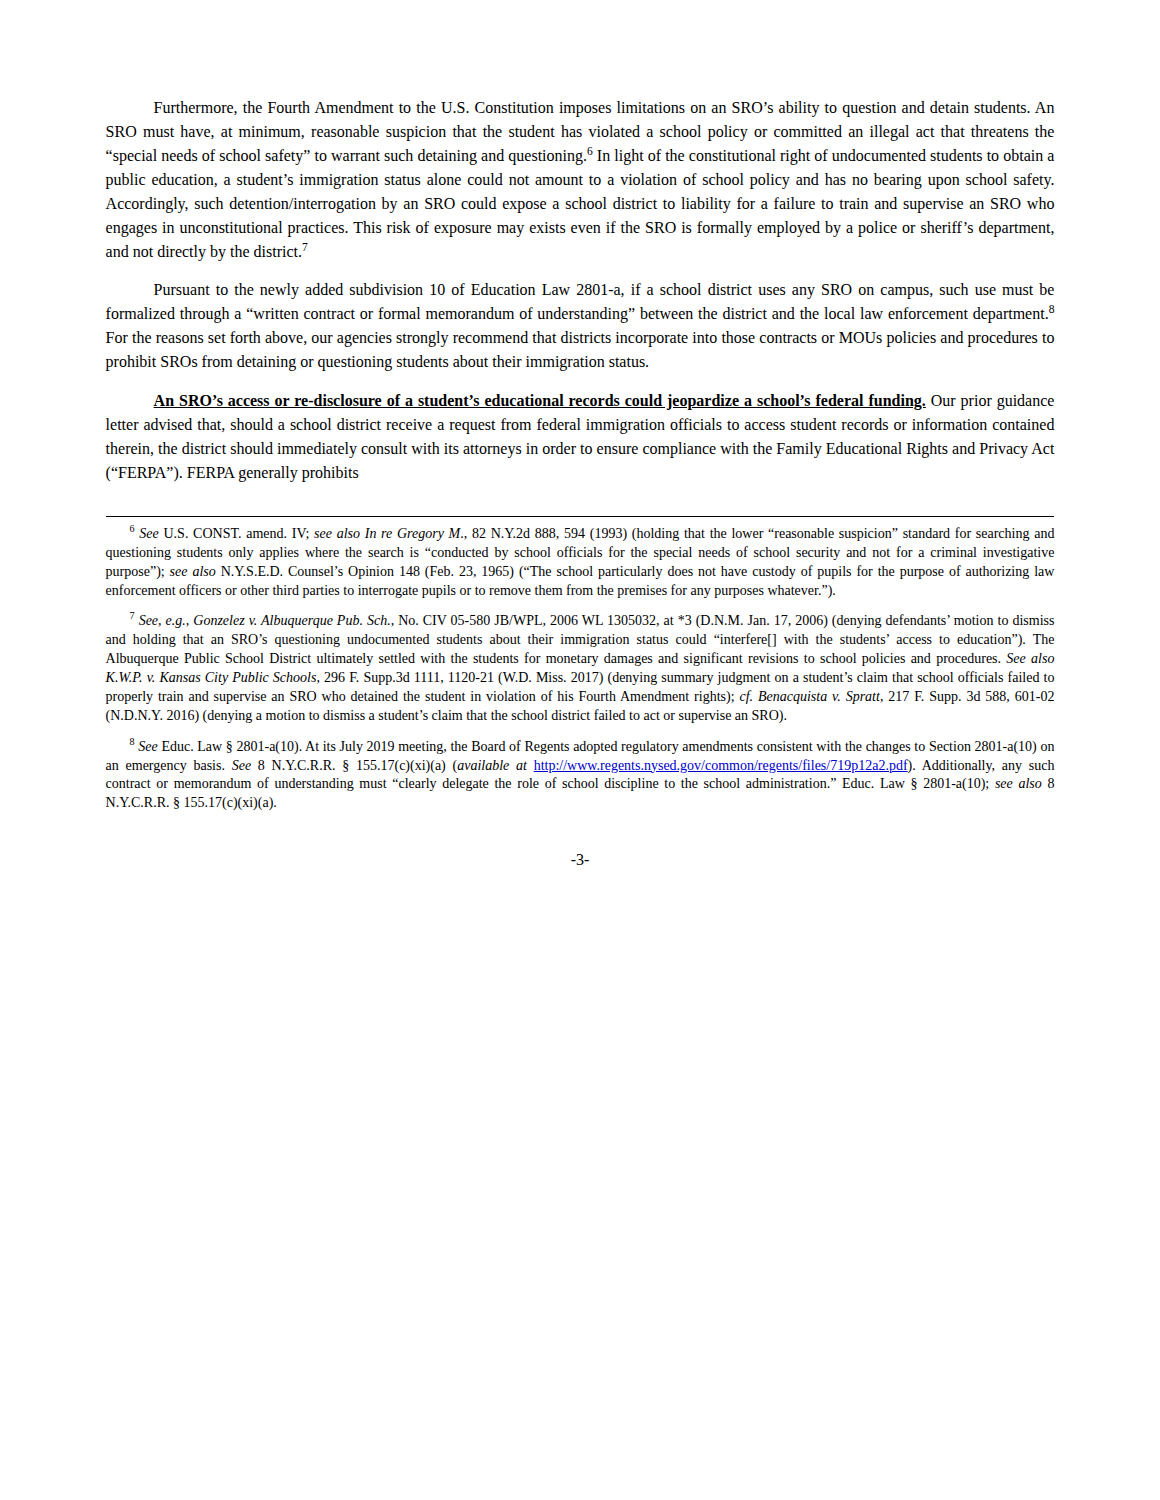Furthermore, the Fourth Amendment to the U.S. Constitution imposes limitations on an SRO’s ability to question and detain students. An SRO must have, at minimum, reasonable suspicion that the student has violated a school policy or committed an illegal act that threatens the “special needs of school safety” to warrant such detaining and questioning.6 In light of the constitutional right of undocumented students to obtain a public education, a student’s immigration status alone could not amount to a violation of school policy and has no bearing upon school safety. Accordingly, such detention/interrogation by an SRO could expose a school district to liability for a failure to train and supervise an SRO who engages in unconstitutional practices. This risk of exposure may exists even if the SRO is formally employed by a police or sheriff’s department, and not directly by the district.7
Pursuant to the newly added subdivision 10 of Education Law 2801-a, if a school district uses any SRO on campus, such use must be formalized through a “written contract or formal memorandum of understanding” between the district and the local law enforcement department.8 For the reasons set forth above, our agencies strongly recommend that districts incorporate into those contracts or MOUs policies and procedures to prohibit SROs from detaining or questioning students about their immigration status.
An SRO’s access or re-disclosure of a student’s educational records could jeopardize a school’s federal funding. Our prior guidance letter advised that, should a school district receive a request from federal immigration officials to access student records or information contained therein, the district should immediately consult with its attorneys in order to ensure compliance with the Family Educational Rights and Privacy Act (“FERPA”). FERPA generally prohibits
6 See U.S. CONST. amend. IV; see also In re Gregory M., 82 N.Y.2d 888, 594 (1993) (holding that the lower “reasonable suspicion” standard for searching and questioning students only applies where the search is “conducted by school officials for the special needs of school security and not for a criminal investigative purpose”); see also N.Y.S.E.D. Counsel’s Opinion 148 (Feb. 23, 1965) (“The school particularly does not have custody of pupils for the purpose of authorizing law enforcement officers or other third parties to interrogate pupils or to remove them from the premises for any purposes whatever.”).
7 See, e.g., Gonzelez v. Albuquerque Pub. Sch., No. CIV 05-580 JB/WPL, 2006 WL 1305032, at *3 (D.N.M. Jan. 17, 2006) (denying defendants’ motion to dismiss and holding that an SRO’s questioning undocumented students about their immigration status could “interfere[] with the students’ access to education”). The Albuquerque Public School District ultimately settled with the students for monetary damages and significant revisions to school policies and procedures. See also K.W.P. v. Kansas City Public Schools, 296 F. Supp.3d 1111, 1120-21 (W.D. Miss. 2017) (denying summary judgment on a student’s claim that school officials failed to properly train and supervise an SRO who detained the student in violation of his Fourth Amendment rights); cf. Benacquista v. Spratt, 217 F. Supp. 3d 588, 601-02 (N.D.N.Y. 2016) (denying a motion to dismiss a student’s claim that the school district failed to act or supervise an SRO).
8 See Educ. Law § 2801-a(10). At its July 2019 meeting, the Board of Regents adopted regulatory amendments consistent with the changes to Section 2801-a(10) on an emergency basis. See 8 N.Y.C.R.R. § 155.17(c)(xi)(a) (available at http://www.regents.nysed.gov/common/regents/files/719p12a2.pdf). Additionally, any such contract or memorandum of understanding must “clearly delegate the role of school discipline to the school administration.” Educ. Law § 2801-a(10); see also 8 N.Y.C.R.R. § 155.17(c)(xi)(a).
-3-